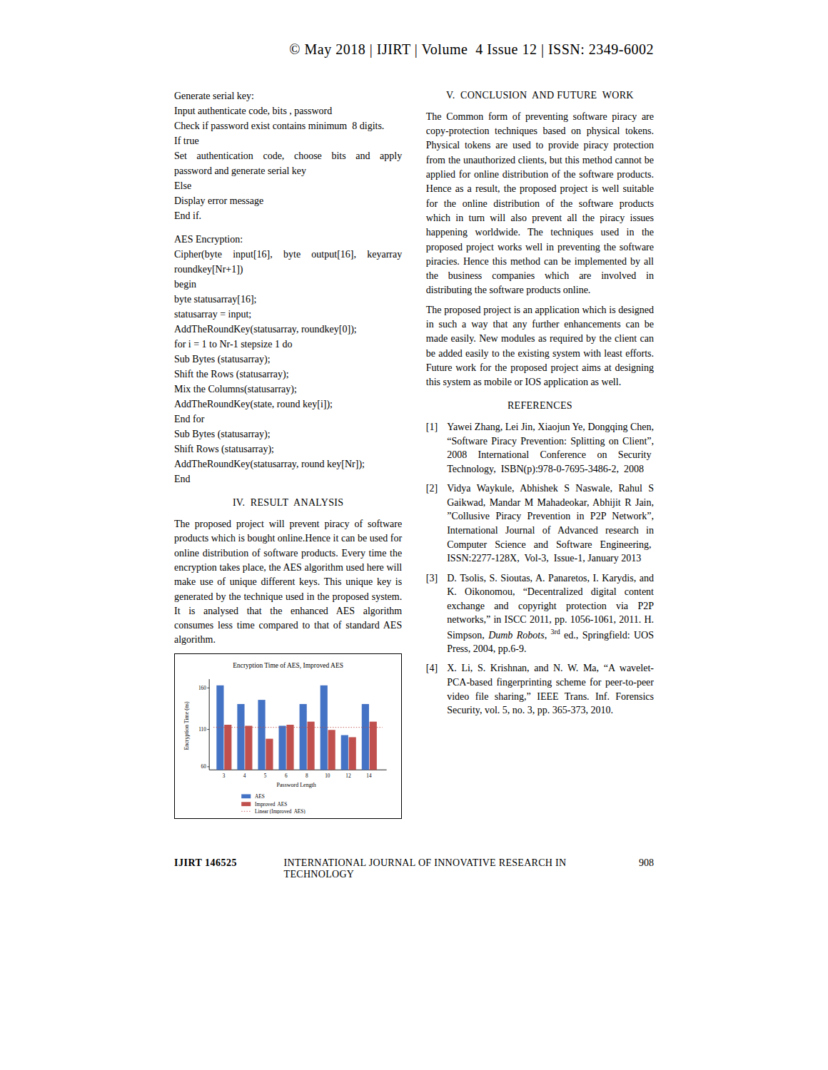© May 2018 | IJIRT | Volume 4 Issue 12 | ISSN: 2349-6002
Generate serial key:
Input authenticate code, bits , password
Check if password exist contains minimum 8 digits.
If true
Set authentication code, choose bits and apply password and generate serial key
Else
Display error message
End if.
AES Encryption:
Cipher(byte input[16], byte output[16], keyarray roundkey[Nr+1])
begin
byte statusarray[16];
statusarray = input;
AddTheRoundKey(statusarray, roundkey[0]);
for i = 1 to Nr-1 stepsize 1 do
Sub Bytes (statusarray);
Shift the Rows (statusarray);
Mix the Columns(statusarray);
AddTheRoundKey(state, round key[i]);
End for
Sub Bytes (statusarray);
Shift Rows (statusarray);
AddTheRoundKey(statusarray, round key[Nr]);
End
IV. RESULT ANALYSIS
The proposed project will prevent piracy of software products which is bought online.Hence it can be used for online distribution of software products. Every time the encryption takes place, the AES algorithm used here will make use of unique different keys. This unique key is generated by the technique used in the proposed system. It is analysed that the enhanced AES algorithm consumes less time compared to that of standard AES algorithm.
Encryption Time of AES, Improved AES Encryption Time (ns) 160 110 60 3 4 5 6 8 10 12 14 Password Length AES Improved AES Linear (Improved AES)
V. CONCLUSION AND FUTURE WORK
The Common form of preventing software piracy are copy-protection techniques based on physical tokens. Physical tokens are used to provide piracy protection from the unauthorized clients, but this method cannot be applied for online distribution of the software products. Hence as a result, the proposed project is well suitable for the online distribution of the software products which in turn will also prevent all the piracy issues happening worldwide. The techniques used in the proposed project works well in preventing the software piracies. Hence this method can be implemented by all the business companies which are involved in distributing the software products online.
The proposed project is an application which is designed in such a way that any further enhancements can be made easily. New modules as required by the client can be added easily to the existing system with least efforts. Future work for the proposed project aims at designing this system as mobile or IOS application as well.
REFERENCES
[1]
Yawei Zhang, Lei Jin, Xiaojun Ye, Dongqing Chen, “Software Piracy Prevention: Splitting on Client”, 2008 International Conference on Security Technology, ISBN(p):978-0-7695-3486-2, 2008
[2]
Vidya Waykule, Abhishek S Naswale, Rahul S Gaikwad, Mandar M Mahadeokar, Abhijit R Jain, ”Collusive Piracy Prevention in P2P Network”, International Journal of Advanced research in Computer Science and Software Engineering, ISSN:2277-128X, Vol-3, Issue-1, January 2013
[3]
D. Tsolis, S. Sioutas, A. Panaretos, I. Karydis, and K. Oikonomou, “Decentralized digital content exchange and copyright protection via P2P networks,” in ISCC 2011, pp. 1056-1061, 2011. H. Simpson, Dumb Robots, 3rd ed., Springfield: UOS Press, 2004, pp.6-9.
[4]
X. Li, S. Krishnan, and N. W. Ma, “A wavelet-PCA-based fingerprinting scheme for peer-to-peer video file sharing,” IEEE Trans. Inf. Forensics Security, vol. 5, no. 3, pp. 365-373, 2010.
IJIRT 146525
INTERNATIONAL JOURNAL OF INNOVATIVE RESEARCH IN TECHNOLOGY
908